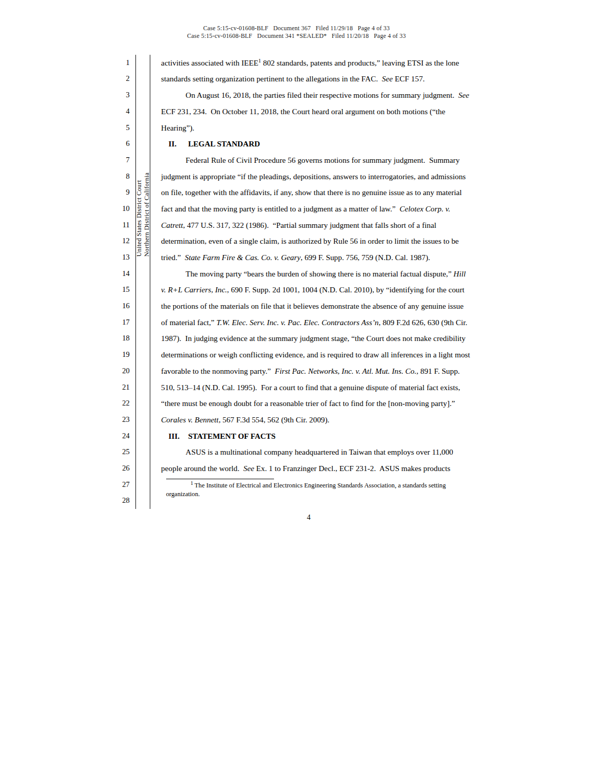Case 5:15-cv-01608-BLF Document 367 Filed 11/29/18 Page 4 of 33
Case 5:15-cv-01608-BLF Document 341 *SEALED* Filed 11/20/18 Page 4 of 33
1
2
3
4
5
6
7
8
9
10
11
12
13
14
15
16
17
18
19
20
21
22
23
24
25
26
27
28
United States District Court
Northern District of California
activities associated with IEEE1 802 standards, patents and products,” leaving ETSI as the lone
standards setting organization pertinent to the allegations in the FAC. See ECF 157.
On August 16, 2018, the parties filed their respective motions for summary judgment. See
ECF 231, 234. On October 11, 2018, the Court heard oral argument on both motions (“the
Hearing”).
II. LEGAL STANDARD
Federal Rule of Civil Procedure 56 governs motions for summary judgment. Summary
judgment is appropriate “if the pleadings, depositions, answers to interrogatories, and admissions
on file, together with the affidavits, if any, show that there is no genuine issue as to any material
fact and that the moving party is entitled to a judgment as a matter of law.” Celotex Corp. v.
Catrett, 477 U.S. 317, 322 (1986). “Partial summary judgment that falls short of a final
determination, even of a single claim, is authorized by Rule 56 in order to limit the issues to be
tried.” State Farm Fire & Cas. Co. v. Geary, 699 F. Supp. 756, 759 (N.D. Cal. 1987).
The moving party “bears the burden of showing there is no material factual dispute,” Hill
v. R+L Carriers, Inc., 690 F. Supp. 2d 1001, 1004 (N.D. Cal. 2010), by “identifying for the court
the portions of the materials on file that it believes demonstrate the absence of any genuine issue
of material fact,” T.W. Elec. Serv. Inc. v. Pac. Elec. Contractors Ass’n, 809 F.2d 626, 630 (9th Cir.
1987). In judging evidence at the summary judgment stage, “the Court does not make credibility
determinations or weigh conflicting evidence, and is required to draw all inferences in a light most
favorable to the nonmoving party.” First Pac. Networks, Inc. v. Atl. Mut. Ins. Co., 891 F. Supp.
510, 513–14 (N.D. Cal. 1995). For a court to find that a genuine dispute of material fact exists,
“there must be enough doubt for a reasonable trier of fact to find for the [non-moving party].”
Corales v. Bennett, 567 F.3d 554, 562 (9th Cir. 2009).
III. STATEMENT OF FACTS
ASUS is a multinational company headquartered in Taiwan that employs over 11,000
people around the world. See Ex. 1 to Franzinger Decl., ECF 231-2. ASUS makes products
1 The Institute of Electrical and Electronics Engineering Standards Association, a standards setting organization.
4